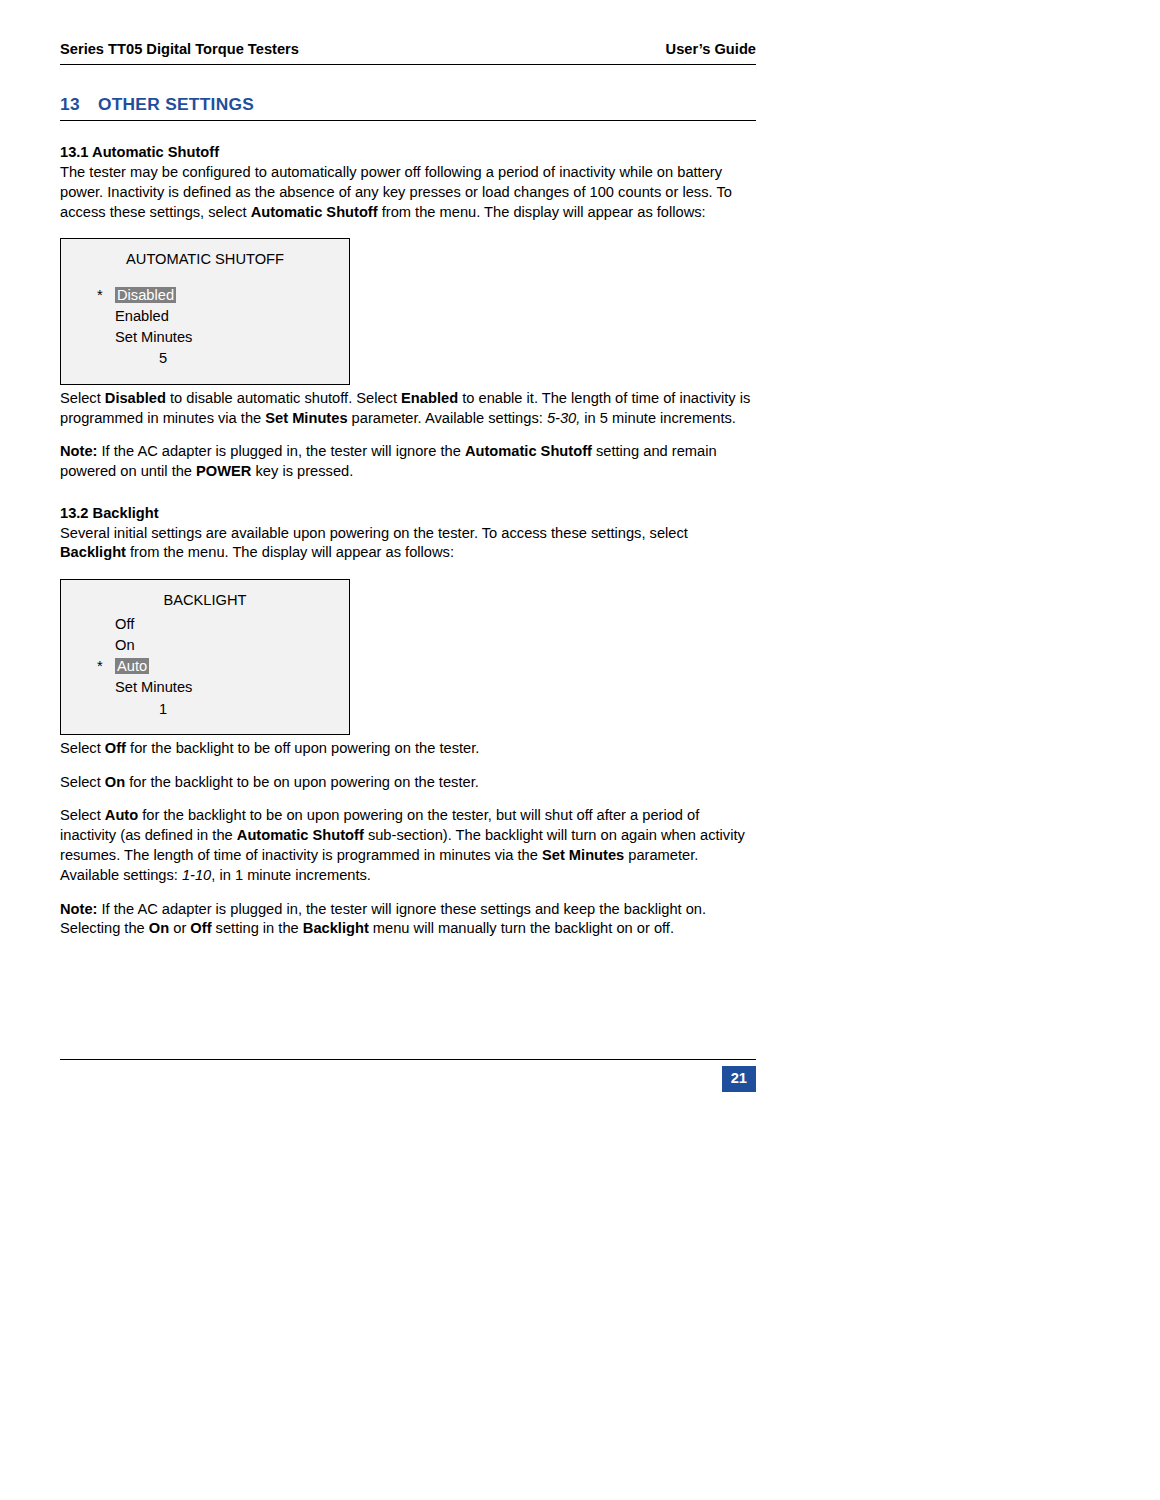Series TT05 Digital Torque Testers User’s Guide
13 OTHER SETTINGS
13.1 Automatic Shutoff
The tester may be configured to automatically power off following a period of inactivity while on battery power. Inactivity is defined as the absence of any key presses or load changes of 100 counts or less. To access these settings, select Automatic Shutoff from the menu. The display will appear as follows:
AUTOMATIC SHUTOFF
*Disabled
Enabled
Set Minutes
5
Select Disabled to disable automatic shutoff. Select Enabled to enable it. The length of time of inactivity is programmed in minutes via the Set Minutes parameter. Available settings: 5-30, in 5 minute increments.
Note: If the AC adapter is plugged in, the tester will ignore the Automatic Shutoff setting and remain powered on until the POWER key is pressed.
13.2 Backlight
Several initial settings are available upon powering on the tester. To access these settings, select Backlight from the menu. The display will appear as follows:
BACKLIGHT
Off
On
*Auto
Set Minutes
1
Select Off for the backlight to be off upon powering on the tester.
Select On for the backlight to be on upon powering on the tester.
Select Auto for the backlight to be on upon powering on the tester, but will shut off after a period of inactivity (as defined in the Automatic Shutoff sub-section). The backlight will turn on again when activity resumes. The length of time of inactivity is programmed in minutes via the Set Minutes parameter. Available settings: 1-10, in 1 minute increments.
Note: If the AC adapter is plugged in, the tester will ignore these settings and keep the backlight on. Selecting the On or Off setting in the Backlight menu will manually turn the backlight on or off.
21